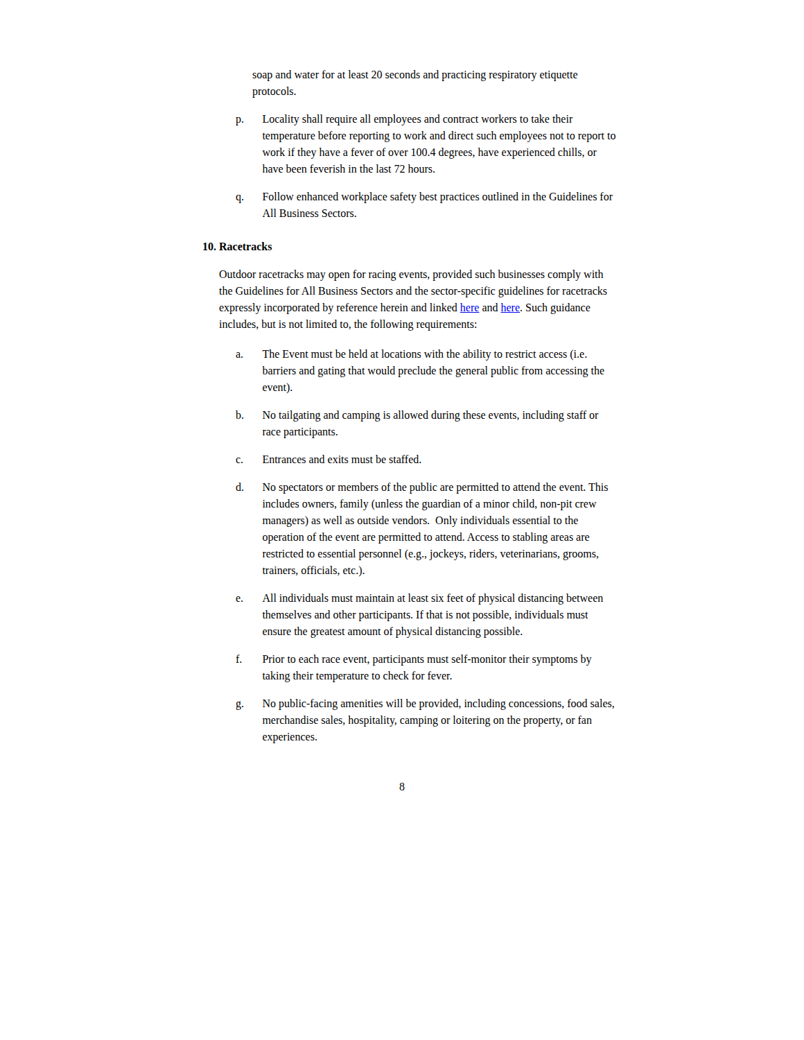soap and water for at least 20 seconds and practicing respiratory etiquette protocols.
Locality shall require all employees and contract workers to take their temperature before reporting to work and direct such employees not to report to work if they have a fever of over 100.4 degrees, have experienced chills, or have been feverish in the last 72 hours.
Follow enhanced workplace safety best practices outlined in the Guidelines for All Business Sectors.
10. Racetracks
Outdoor racetracks may open for racing events, provided such businesses comply with the Guidelines for All Business Sectors and the sector-specific guidelines for racetracks expressly incorporated by reference herein and linked here and here. Such guidance includes, but is not limited to, the following requirements:
The Event must be held at locations with the ability to restrict access (i.e. barriers and gating that would preclude the general public from accessing the event).
No tailgating and camping is allowed during these events, including staff or race participants.
Entrances and exits must be staffed.
No spectators or members of the public are permitted to attend the event. This includes owners, family (unless the guardian of a minor child, non-pit crew managers) as well as outside vendors. Only individuals essential to the operation of the event are permitted to attend. Access to stabling areas are restricted to essential personnel (e.g., jockeys, riders, veterinarians, grooms, trainers, officials, etc.).
All individuals must maintain at least six feet of physical distancing between themselves and other participants. If that is not possible, individuals must ensure the greatest amount of physical distancing possible.
Prior to each race event, participants must self-monitor their symptoms by taking their temperature to check for fever.
No public-facing amenities will be provided, including concessions, food sales, merchandise sales, hospitality, camping or loitering on the property, or fan experiences.
8